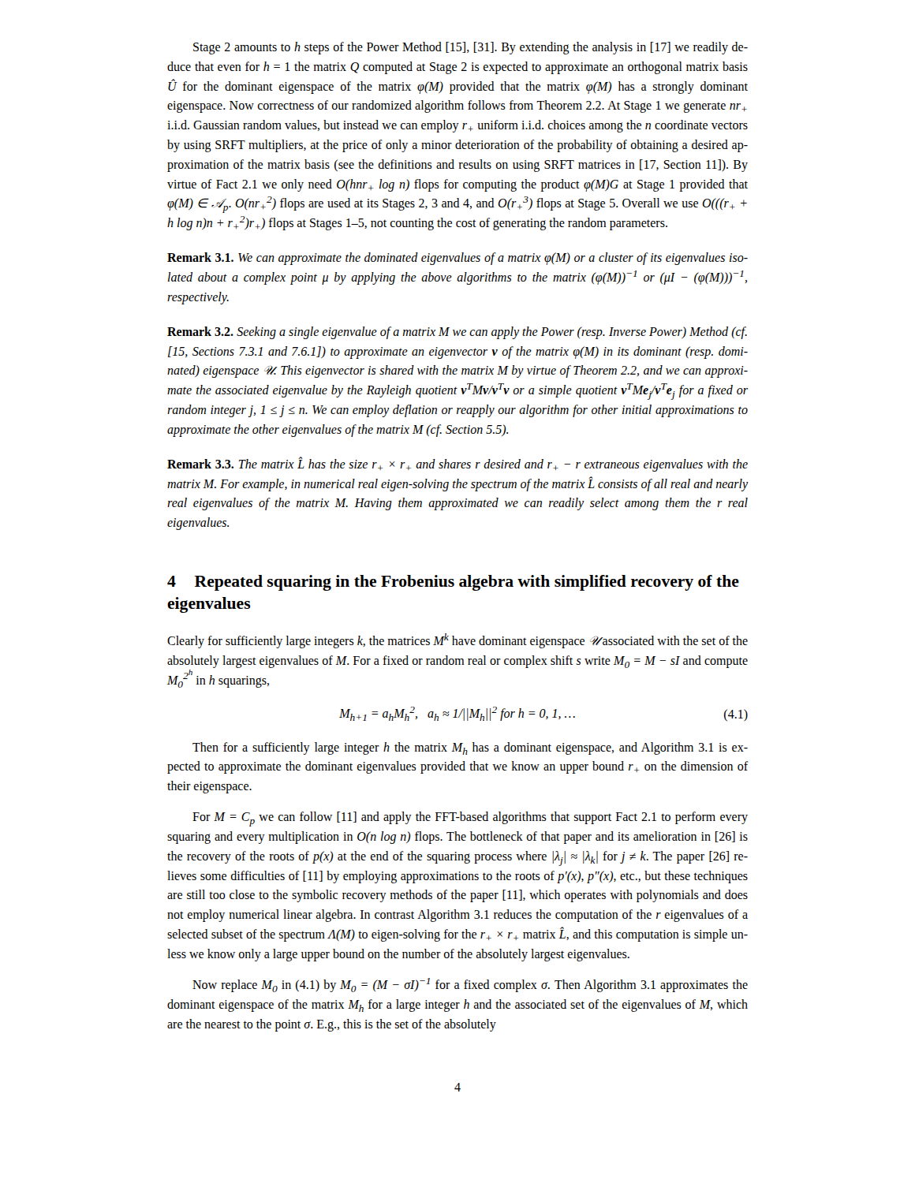Stage 2 amounts to h steps of the Power Method [15], [31]. By extending the analysis in [17] we readily deduce that even for h = 1 the matrix Q computed at Stage 2 is expected to approximate an orthogonal matrix basis Û for the dominant eigenspace of the matrix φ(M) provided that the matrix φ(M) has a strongly dominant eigenspace. Now correctness of our randomized algorithm follows from Theorem 2.2. At Stage 1 we generate nr+ i.i.d. Gaussian random values, but instead we can employ r+ uniform i.i.d. choices among the n coordinate vectors by using SRFT multipliers, at the price of only a minor deterioration of the probability of obtaining a desired approximation of the matrix basis (see the definitions and results on using SRFT matrices in [17, Section 11]). By virtue of Fact 2.1 we only need O(hnr+ log n) flops for computing the product φ(M)G at Stage 1 provided that φ(M) ∈ 𝒜p. O(nr+2) flops are used at its Stages 2, 3 and 4, and O(r+3) flops at Stage 5. Overall we use O(((r+ + h log n)n + r+2)r+) flops at Stages 1–5, not counting the cost of generating the random parameters.
Remark 3.1. We can approximate the dominated eigenvalues of a matrix φ(M) or a cluster of its eigenvalues isolated about a complex point μ by applying the above algorithms to the matrix (φ(M))−1 or (μI − (φ(M)))−1, respectively.
Remark 3.2. Seeking a single eigenvalue of a matrix M we can apply the Power (resp. Inverse Power) Method (cf. [15, Sections 7.3.1 and 7.6.1]) to approximate an eigenvector v of the matrix φ(M) in its dominant (resp. dominated) eigenspace 𝒰. This eigenvector is shared with the matrix M by virtue of Theorem 2.2, and we can approximate the associated eigenvalue by the Rayleigh quotient vTMv/vTv or a simple quotient vTMej/vTej for a fixed or random integer j, 1 ≤ j ≤ n. We can employ deflation or reapply our algorithm for other initial approximations to approximate the other eigenvalues of the matrix M (cf. Section 5.5).
Remark 3.3. The matrix L̂ has the size r+ × r+ and shares r desired and r+ − r extraneous eigenvalues with the matrix M. For example, in numerical real eigen-solving the spectrum of the matrix L̂ consists of all real and nearly real eigenvalues of the matrix M. Having them approximated we can readily select among them the r real eigenvalues.
4 Repeated squaring in the Frobenius algebra with simplified recovery of the eigenvalues
Clearly for sufficiently large integers k, the matrices Mk have dominant eigenspace 𝒰 associated with the set of the absolutely largest eigenvalues of M. For a fixed or random real or complex shift s write M0 = M − sI and compute M02h in h squarings,
Mh+1 = ahMh2, ah ≈ 1/||Mh||2 for h = 0, 1, … (4.1)
Then for a sufficiently large integer h the matrix Mh has a dominant eigenspace, and Algorithm 3.1 is expected to approximate the dominant eigenvalues provided that we know an upper bound r+ on the dimension of their eigenspace.
For M = Cp we can follow [11] and apply the FFT-based algorithms that support Fact 2.1 to perform every squaring and every multiplication in O(n log n) flops. The bottleneck of that paper and its amelioration in [26] is the recovery of the roots of p(x) at the end of the squaring process where |λj| ≈ |λk| for j ≠ k. The paper [26] relieves some difficulties of [11] by employing approximations to the roots of p′(x), p″(x), etc., but these techniques are still too close to the symbolic recovery methods of the paper [11], which operates with polynomials and does not employ numerical linear algebra. In contrast Algorithm 3.1 reduces the computation of the r eigenvalues of a selected subset of the spectrum Λ(M) to eigen-solving for the r+ × r+ matrix L̂, and this computation is simple unless we know only a large upper bound on the number of the absolutely largest eigenvalues.
Now replace M0 in (4.1) by M0 = (M − σI)−1 for a fixed complex σ. Then Algorithm 3.1 approximates the dominant eigenspace of the matrix Mh for a large integer h and the associated set of the eigenvalues of M, which are the nearest to the point σ. E.g., this is the set of the absolutely
4